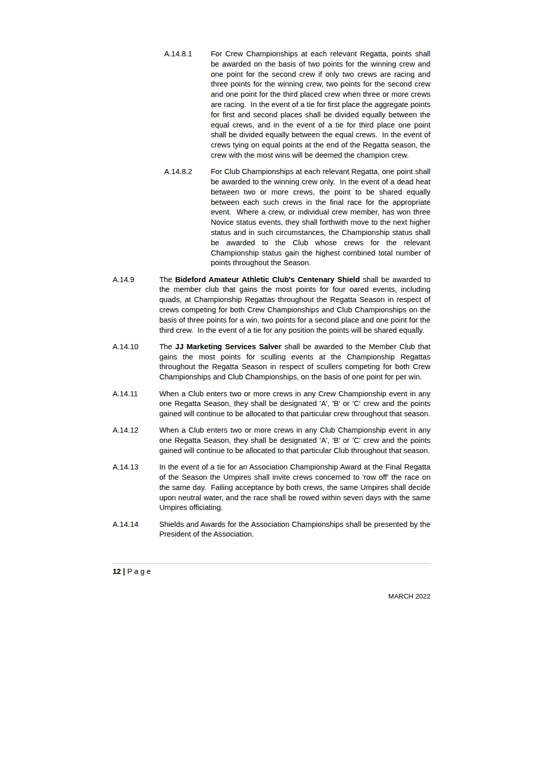A.14.8.1
For Crew Championships at each relevant Regatta, points shall be awarded on the basis of two points for the winning crew and one point for the second crew if only two crews are racing and three points for the winning crew, two points for the second crew and one point for the third placed crew when three or more crews are racing. In the event of a tie for first place the aggregate points for first and second places shall be divided equally between the equal crews, and in the event of a tie for third place one point shall be divided equally between the equal crews. In the event of crews tying on equal points at the end of the Regatta season, the crew with the most wins will be deemed the champion crew.
A.14.8.2
For Club Championships at each relevant Regatta, one point shall be awarded to the winning crew only. In the event of a dead heat between two or more crews, the point to be shared equally between each such crews in the final race for the appropriate event. Where a crew, or individual crew member, has won three Novice status events, they shall forthwith move to the next higher status and in such circumstances, the Championship status shall be awarded to the Club whose crews for the relevant Championship status gain the highest combined total number of points throughout the Season.
A.14.9
The Bideford Amateur Athletic Club's Centenary Shield shall be awarded to the member club that gains the most points for four oared events, including quads, at Championship Regattas throughout the Regatta Season in respect of crews competing for both Crew Championships and Club Championships on the basis of three points for a win, two points for a second place and one point for the third crew. In the event of a tie for any position the points will be shared equally.
A.14.10
The JJ Marketing Services Salver shall be awarded to the Member Club that gains the most points for sculling events at the Championship Regattas throughout the Regatta Season in respect of scullers competing for both Crew Championships and Club Championships, on the basis of one point for per win.
A.14.11
When a Club enters two or more crews in any Crew Championship event in any one Regatta Season, they shall be designated 'A', 'B' or 'C' crew and the points gained will continue to be allocated to that particular crew throughout that season.
A.14.12
When a Club enters two or more crews in any Club Championship event in any one Regatta Season, they shall be designated 'A', 'B' or 'C' crew and the points gained will continue to be allocated to that particular Club throughout that season.
A.14.13
In the event of a tie for an Association Championship Award at the Final Regatta of the Season the Umpires shall invite crews concerned to 'row off' the race on the same day. Failing acceptance by both crews, the same Umpires shall decide upon neutral water, and the race shall be rowed within seven days with the same Umpires officiating.
A.14.14
Shields and Awards for the Association Championships shall be presented by the President of the Association.
12 | P a g e
MARCH 2022